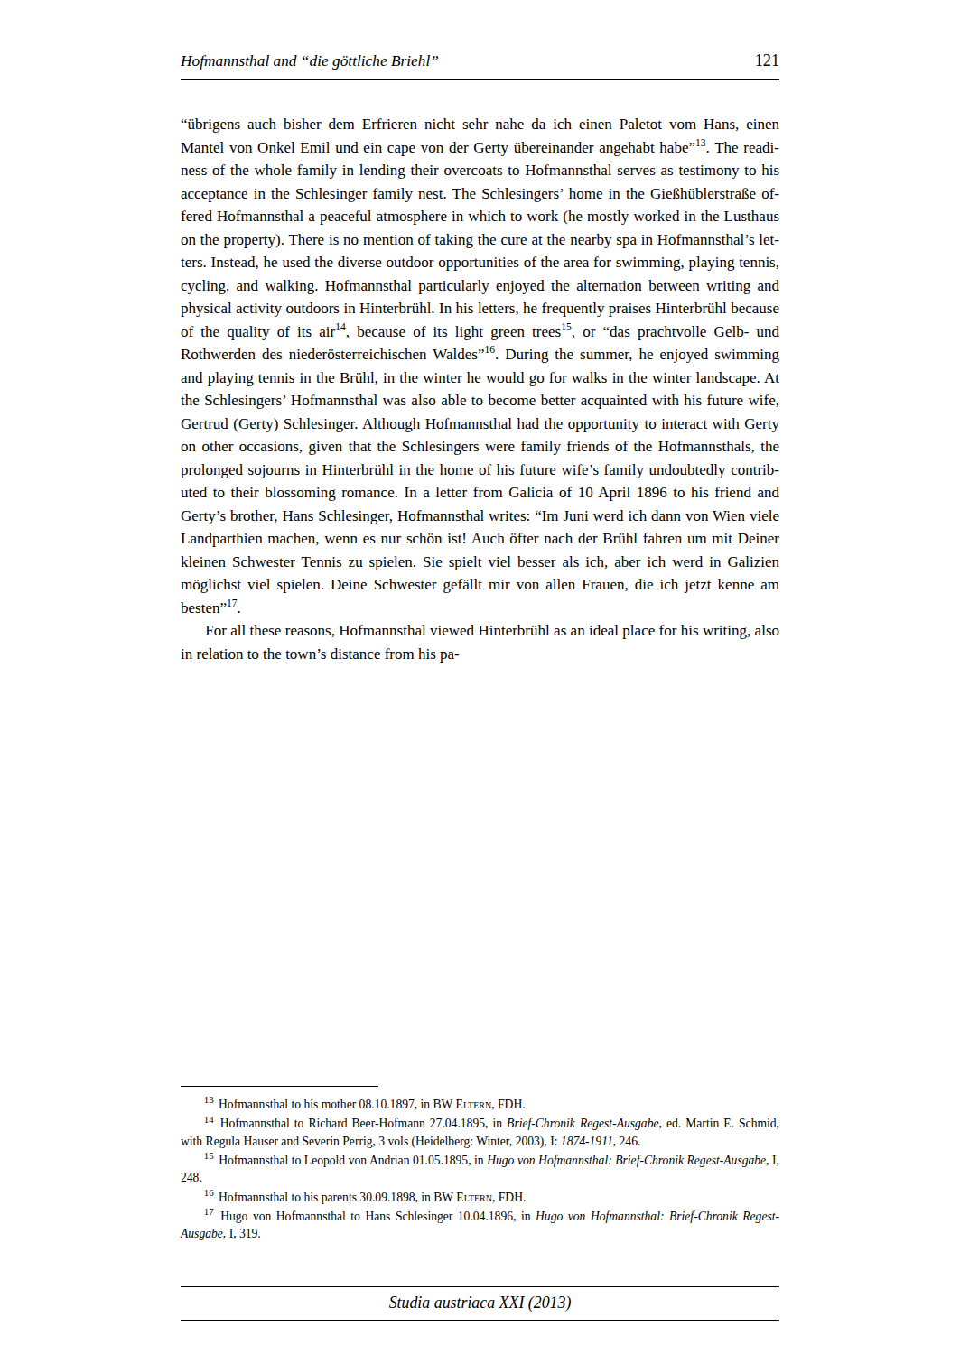Hofmannsthal and “die göttliche Briehl” 121
“übrigens auch bisher dem Erfrieren nicht sehr nahe da ich einen Paletot vom Hans, einen Mantel von Onkel Emil und ein cape von der Gerty übereinander angehabt habe”13. The readiness of the whole family in lending their overcoats to Hofmannsthal serves as testimony to his acceptance in the Schlesinger family nest. The Schlesingers’ home in the Gießhüblerstraße offered Hofmannsthal a peaceful atmosphere in which to work (he mostly worked in the Lusthaus on the property). There is no mention of taking the cure at the nearby spa in Hofmannsthal’s letters. Instead, he used the diverse outdoor opportunities of the area for swimming, playing tennis, cycling, and walking. Hofmannsthal particularly enjoyed the alternation between writing and physical activity outdoors in Hinterbrühl. In his letters, he frequently praises Hinterbrühl because of the quality of its air14, because of its light green trees15, or “das prachtvolle Gelb- und Rothwerden des niederösterreichischen Waldes”16. During the summer, he enjoyed swimming and playing tennis in the Brühl, in the winter he would go for walks in the winter landscape. At the Schlesingers’ Hofmannsthal was also able to become better acquainted with his future wife, Gertrud (Gerty) Schlesinger. Although Hofmannsthal had the opportunity to interact with Gerty on other occasions, given that the Schlesingers were family friends of the Hofmannsthals, the prolonged sojourns in Hinterbrühl in the home of his future wife’s family undoubtedly contributed to their blossoming romance. In a letter from Galicia of 10 April 1896 to his friend and Gerty’s brother, Hans Schlesinger, Hofmannsthal writes: “Im Juni werd ich dann von Wien viele Landparthien machen, wenn es nur schön ist! Auch öfter nach der Brühl fahren um mit Deiner kleinen Schwester Tennis zu spielen. Sie spielt viel besser als ich, aber ich werd in Galizien möglichst viel spielen. Deine Schwester gefällt mir von allen Frauen, die ich jetzt kenne am besten”17.
For all these reasons, Hofmannsthal viewed Hinterbrühl as an ideal place for his writing, also in relation to the town’s distance from his pa-
13 Hofmannsthal to his mother 08.10.1897, in BW Eltern, FDH.
14 Hofmannsthal to Richard Beer-Hofmann 27.04.1895, in Brief-Chronik Regest-Ausgabe, ed. Martin E. Schmid, with Regula Hauser and Severin Perrig, 3 vols (Heidelberg: Winter, 2003), I: 1874-1911, 246.
15 Hofmannsthal to Leopold von Andrian 01.05.1895, in Hugo von Hofmannsthal: Brief-Chronik Regest-Ausgabe, I, 248.
16 Hofmannsthal to his parents 30.09.1898, in BW Eltern, FDH.
17 Hugo von Hofmannsthal to Hans Schlesinger 10.04.1896, in Hugo von Hofmannsthal: Brief-Chronik Regest-Ausgabe, I, 319.
Studia austriaca XXI (2013)